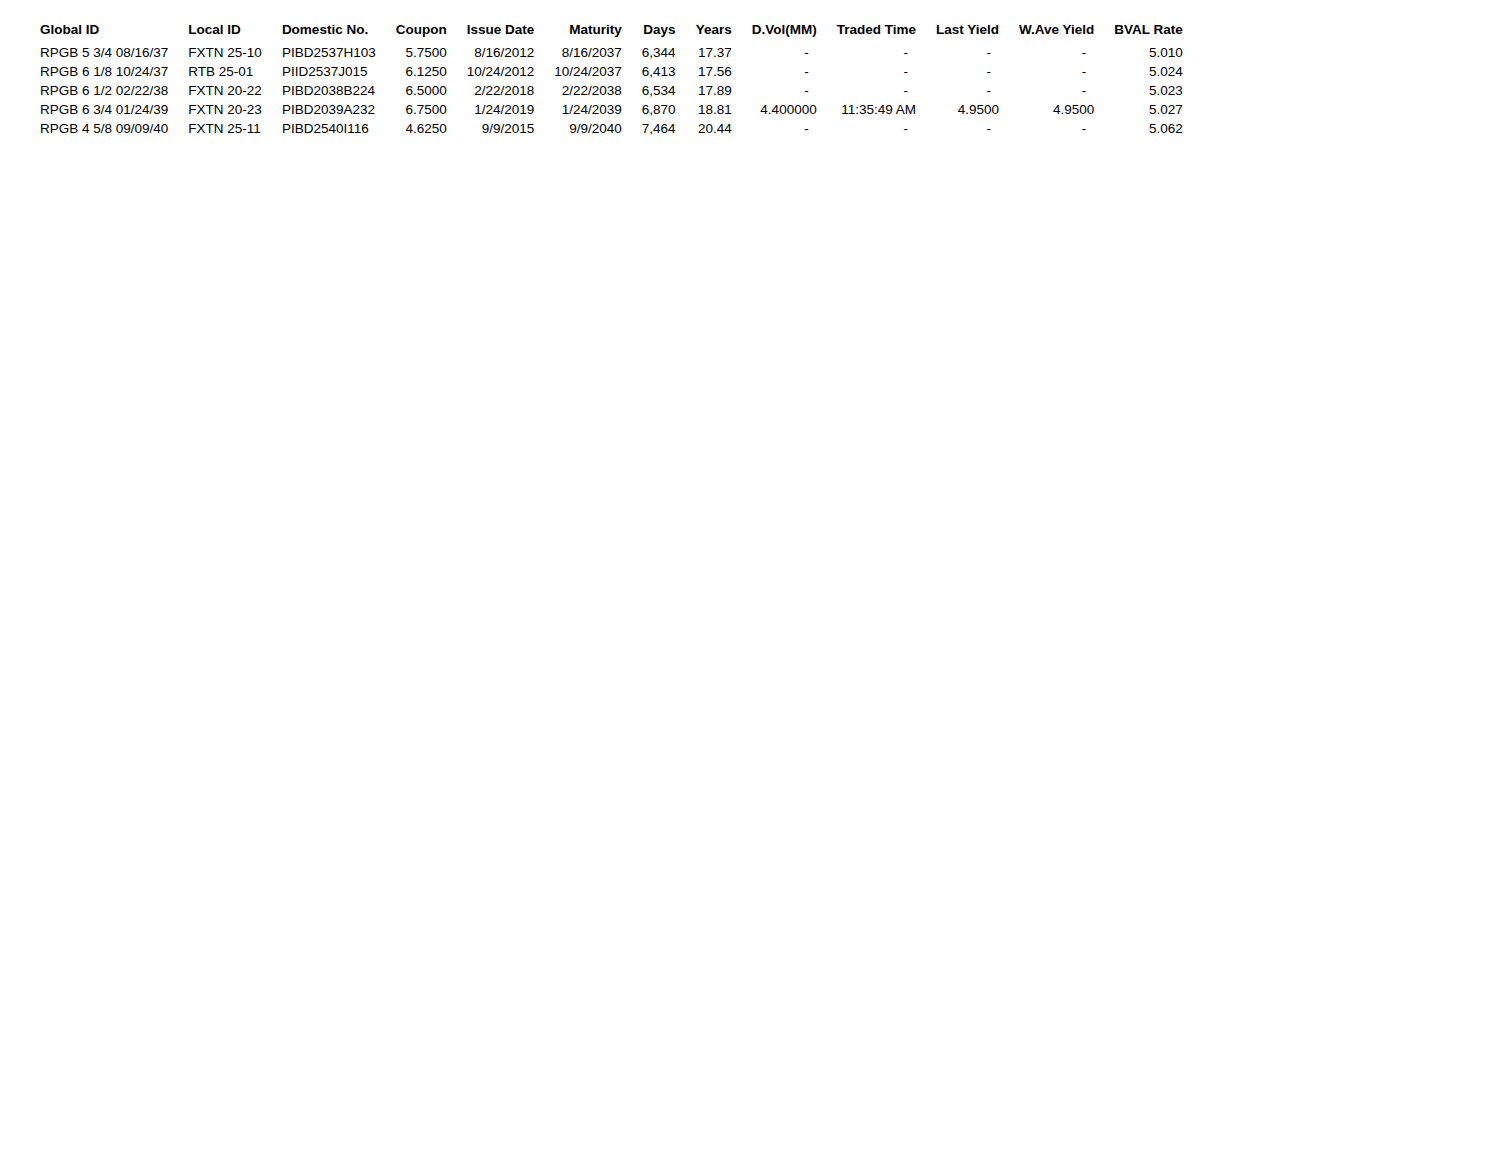| Global ID | Local ID | Domestic No. | Coupon | Issue Date | Maturity | Days | Years | D.Vol(MM) | Traded Time | Last Yield | W.Ave Yield | BVAL Rate |
| --- | --- | --- | --- | --- | --- | --- | --- | --- | --- | --- | --- | --- |
| RPGB 5 3/4 08/16/37 | FXTN 25-10 | PIBD2537H103 | 5.7500 | 8/16/2012 | 8/16/2037 | 6,344 | 17.37 | - | - | - | - | 5.010 |
| RPGB 6 1/8 10/24/37 | RTB 25-01 | PIID2537J015 | 6.1250 | 10/24/2012 | 10/24/2037 | 6,413 | 17.56 | - | - | - | - | 5.024 |
| RPGB 6 1/2 02/22/38 | FXTN 20-22 | PIBD2038B224 | 6.5000 | 2/22/2018 | 2/22/2038 | 6,534 | 17.89 | - | - | - | - | 5.023 |
| RPGB 6 3/4 01/24/39 | FXTN 20-23 | PIBD2039A232 | 6.7500 | 1/24/2019 | 1/24/2039 | 6,870 | 18.81 | 4.400000 | 11:35:49 AM | 4.9500 | 4.9500 | 5.027 |
| RPGB 4 5/8 09/09/40 | FXTN 25-11 | PIBD2540I116 | 4.6250 | 9/9/2015 | 9/9/2040 | 7,464 | 20.44 | - | - | - | - | 5.062 |